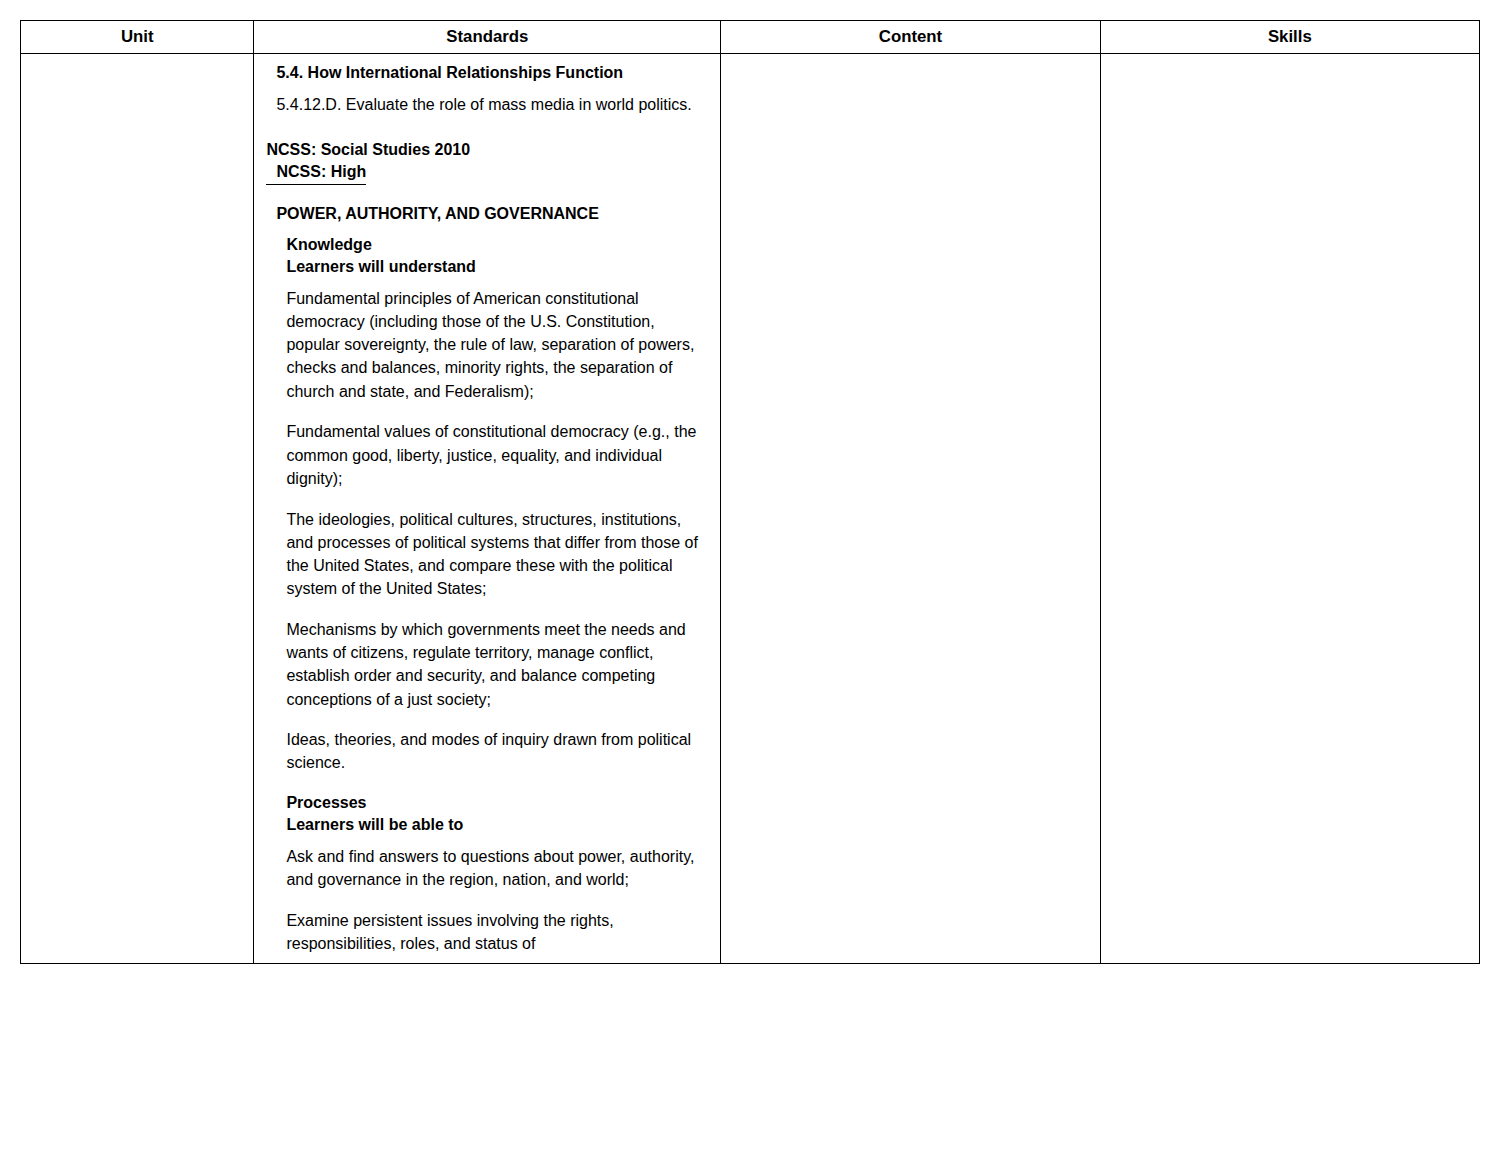| Unit | Standards | Content | Skills |
| --- | --- | --- | --- |
| | 5.4. How International Relationships Function 5.4.12.D. Evaluate the role of mass media in world politics. NCSS: Social Studies 2010 NCSS: High POWER, AUTHORITY, AND GOVERNANCE Knowledge Learners will understand Fundamental principles of American constitutional democracy (including those of the U.S. Constitution, popular sovereignty, the rule of law, separation of powers, checks and balances, minority rights, the separation of church and state, and Federalism); Fundamental values of constitutional democracy (e.g., the common good, liberty, justice, equality, and individual dignity); The ideologies, political cultures, structures, institutions, and processes of political systems that differ from those of the United States, and compare these with the political system of the United States; Mechanisms by which governments meet the needs and wants of citizens, regulate territory, manage conflict, establish order and security, and balance competing conceptions of a just society; Ideas, theories, and modes of inquiry drawn from political science. Processes Learners will be able to Ask and find answers to questions about power, authority, and governance in the region, nation, and world; Examine persistent issues involving the rights, responsibilities, roles, and status of | | |